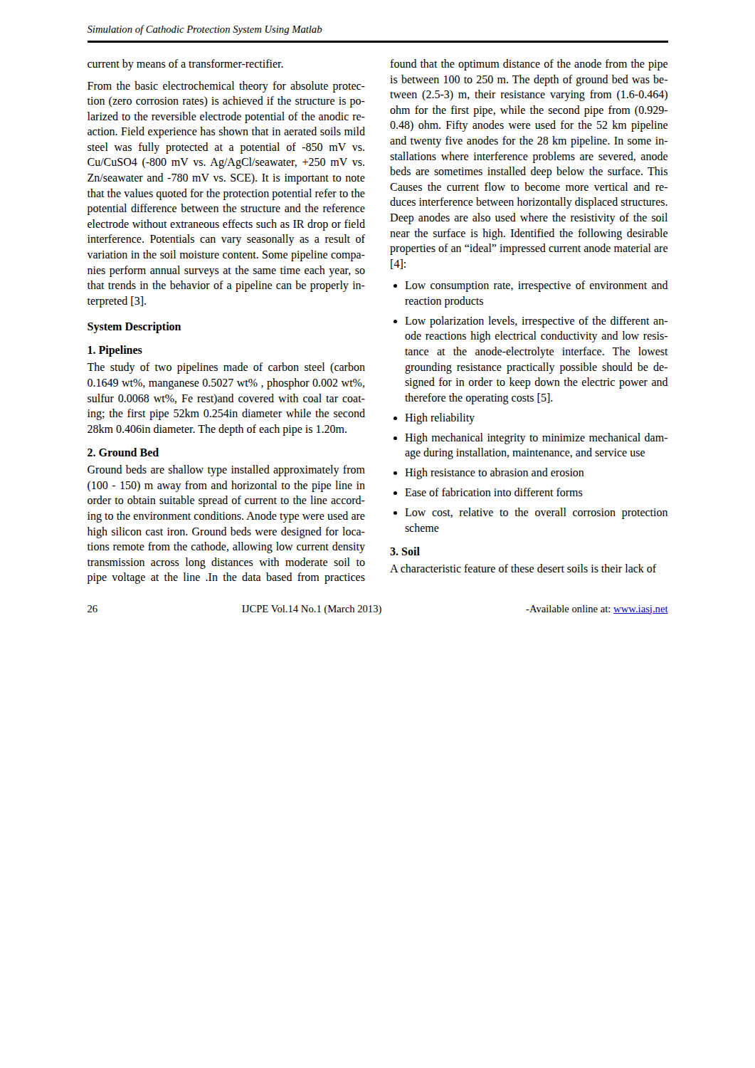Simulation of Cathodic Protection System Using Matlab
current by means of a transformer-rectifier.
From the basic electrochemical theory for absolute protection (zero corrosion rates) is achieved if the structure is polarized to the reversible electrode potential of the anodic reaction. Field experience has shown that in aerated soils mild steel was fully protected at a potential of -850 mV vs. Cu/CuSO4 (-800 mV vs. Ag/AgCl/seawater, +250 mV vs. Zn/seawater and -780 mV vs. SCE). It is important to note that the values quoted for the protection potential refer to the potential difference between the structure and the reference electrode without extraneous effects such as IR drop or field interference. Potentials can vary seasonally as a result of variation in the soil moisture content. Some pipeline companies perform annual surveys at the same time each year, so that trends in the behavior of a pipeline can be properly interpreted [3].
System Description
1. Pipelines
The study of two pipelines made of carbon steel (carbon 0.1649 wt%, manganese 0.5027 wt% , phosphor 0.002 wt%, sulfur 0.0068 wt%, Fe rest)and covered with coal tar coating; the first pipe 52km 0.254in diameter while the second 28km 0.406in diameter. The depth of each pipe is 1.20m.
2. Ground Bed
Ground beds are shallow type installed approximately from (100 - 150) m away from and horizontal to the pipe line in order to obtain suitable spread of current to the line according to the environment conditions. Anode type were used are high silicon cast iron. Ground beds were designed for locations remote from the cathode, allowing low current density transmission across long distances with moderate soil to pipe voltage at the line .In the data based from practices found that the optimum distance of the anode from the pipe is between 100 to 250 m. The depth of ground bed was between (2.5-3) m, their resistance varying from (1.6-0.464) ohm for the first pipe, while the second pipe from (0.929-0.48) ohm. Fifty anodes were used for the 52 km pipeline and twenty five anodes for the 28 km pipeline. In some installations where interference problems are severed, anode beds are sometimes installed deep below the surface. This Causes the current flow to become more vertical and reduces interference between horizontally displaced structures. Deep anodes are also used where the resistivity of the soil near the surface is high. Identified the following desirable properties of an “ideal” impressed current anode material are [4]:
Low consumption rate, irrespective of environment and reaction products
Low polarization levels, irrespective of the different anode reactions high electrical conductivity and low resistance at the anode-electrolyte interface. The lowest grounding resistance practically possible should be designed for in order to keep down the electric power and therefore the operating costs [5].
High reliability
High mechanical integrity to minimize mechanical damage during installation, maintenance, and service use
High resistance to abrasion and erosion
Ease of fabrication into different forms
Low cost, relative to the overall corrosion protection scheme
3. Soil
A characteristic feature of these desert soils is their lack of
26 IJCPE Vol.14 No.1 (March 2013) -Available online at: www.iasj.net